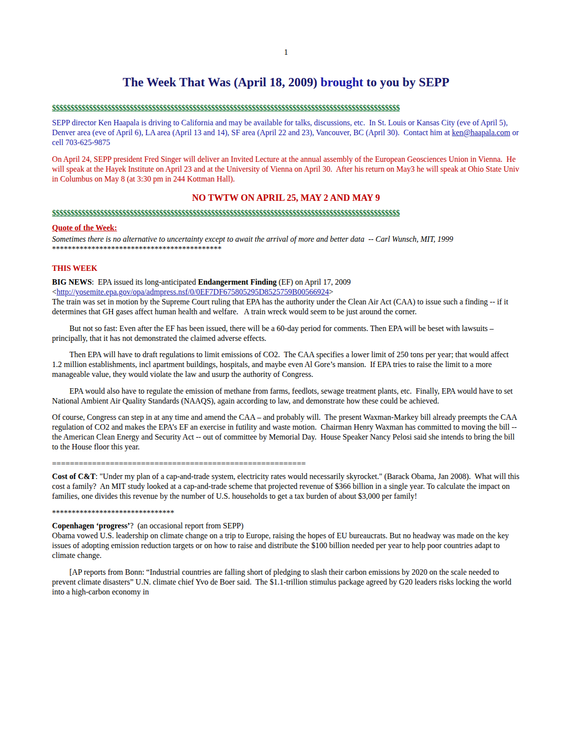1
The Week That Was (April 18, 2009) brought to you by SEPP
$$$$$$$$$$$$$$$$$$$$$$$$$$$$$$$$$$$$$$$$$$$$$$$$$$$$$$$$$$$$$$$$$$$$$$$$$$$$$$$$$$$$$$$$$$$$$$
SEPP director Ken Haapala is driving to California and may be available for talks, discussions, etc. In St. Louis or Kansas City (eve of April 5), Denver area (eve of April 6), LA area (April 13 and 14), SF area (April 22 and 23), Vancouver, BC (April 30). Contact him at ken@haapala.com or cell 703-625-9875
On April 24, SEPP president Fred Singer will deliver an Invited Lecture at the annual assembly of the European Geosciences Union in Vienna. He will speak at the Hayek Institute on April 23 and at the University of Vienna on April 30. After his return on May3 he will speak at Ohio State Univ in Columbus on May 8 (at 3:30 pm in 244 Kottman Hall).
NO TWTW ON APRIL 25, MAY 2 AND MAY 9
$$$$$$$$$$$$$$$$$$$$$$$$$$$$$$$$$$$$$$$$$$$$$$$$$$$$$$$$$$$$$$$$$$$$$$$$$$$$$$$$$$$$$$$$$$$$$$
Quote of the Week:
Sometimes there is no alternative to uncertainty except to await the arrival of more and better data -- Carl Wunsch, MIT, 1999
*******************************************
THIS WEEK
BIG NEWS: EPA issued its long-anticipated Endangerment Finding (EF) on April 17, 2009 <http://yosemite.epa.gov/opa/admpress.nsf/0/0EF7DF675805295D8525759B00566924>
The train was set in motion by the Supreme Court ruling that EPA has the authority under the Clean Air Act (CAA) to issue such a finding -- if it determines that GH gases affect human health and welfare. A train wreck would seem to be just around the corner.
But not so fast: Even after the EF has been issued, there will be a 60-day period for comments. Then EPA will be beset with lawsuits – principally, that it has not demonstrated the claimed adverse effects.
Then EPA will have to draft regulations to limit emissions of CO2. The CAA specifies a lower limit of 250 tons per year; that would affect 1.2 million establishments, incl apartment buildings, hospitals, and maybe even Al Gore’s mansion. If EPA tries to raise the limit to a more manageable value, they would violate the law and usurp the authority of Congress.
EPA would also have to regulate the emission of methane from farms, feedlots, sewage treatment plants, etc. Finally, EPA would have to set National Ambient Air Quality Standards (NAAQS), again according to law, and demonstrate how these could be achieved.
Of course, Congress can step in at any time and amend the CAA – and probably will. The present Waxman-Markey bill already preempts the CAA regulation of CO2 and makes the EPA’s EF an exercise in futility and waste motion. Chairman Henry Waxman has committed to moving the bill -- the American Clean Energy and Security Act -- out of committee by Memorial Day. House Speaker Nancy Pelosi said she intends to bring the bill to the House floor this year.
=========================================================
Cost of C&T: "Under my plan of a cap-and-trade system, electricity rates would necessarily skyrocket." (Barack Obama, Jan 2008). What will this cost a family? An MIT study looked at a cap-and-trade scheme that projected revenue of $366 billion in a single year. To calculate the impact on families, one divides this revenue by the number of U.S. households to get a tax burden of about $3,000 per family!
*******************************
Copenhagen ‘progress’? (an occasional report from SEPP)
Obama vowed U.S. leadership on climate change on a trip to Europe, raising the hopes of EU bureaucrats. But no headway was made on the key issues of adopting emission reduction targets or on how to raise and distribute the $100 billion needed per year to help poor countries adapt to climate change.
[AP reports from Bonn: “Industrial countries are falling short of pledging to slash their carbon emissions by 2020 on the scale needed to prevent climate disasters” U.N. climate chief Yvo de Boer said. The $1.1-trillion stimulus package agreed by G20 leaders risks locking the world into a high-carbon economy in